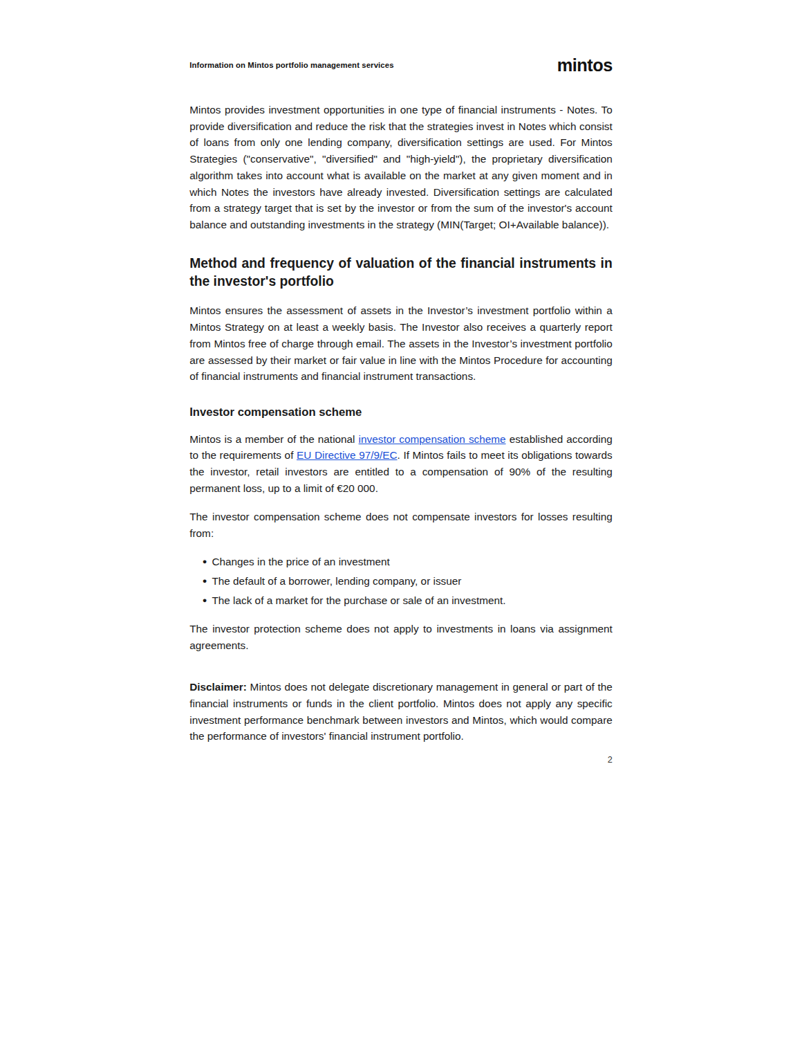Information on Mintos portfolio management services
mintos
Mintos provides investment opportunities in one type of financial instruments - Notes. To provide diversification and reduce the risk that the strategies invest in Notes which consist of loans from only one lending company, diversification settings are used. For Mintos Strategies ("conservative", "diversified" and "high-yield"), the proprietary diversification algorithm takes into account what is available on the market at any given moment and in which Notes the investors have already invested. Diversification settings are calculated from a strategy target that is set by the investor or from the sum of the investor's account balance and outstanding investments in the strategy (MIN(Target; OI+Available balance)).
Method and frequency of valuation of the financial instruments in the investor's portfolio
Mintos ensures the assessment of assets in the Investor’s investment portfolio within a Mintos Strategy on at least a weekly basis. The Investor also receives a quarterly report from Mintos free of charge through email. The assets in the Investor’s investment portfolio are assessed by their market or fair value in line with the Mintos Procedure for accounting of financial instruments and financial instrument transactions.
Investor compensation scheme
Mintos is a member of the national investor compensation scheme established according to the requirements of EU Directive 97/9/EC. If Mintos fails to meet its obligations towards the investor, retail investors are entitled to a compensation of 90% of the resulting permanent loss, up to a limit of €20 000.
The investor compensation scheme does not compensate investors for losses resulting from:
Changes in the price of an investment
The default of a borrower, lending company, or issuer
The lack of a market for the purchase or sale of an investment.
The investor protection scheme does not apply to investments in loans via assignment agreements.
Disclaimer: Mintos does not delegate discretionary management in general or part of the financial instruments or funds in the client portfolio. Mintos does not apply any specific investment performance benchmark between investors and Mintos, which would compare the performance of investors' financial instrument portfolio.
2